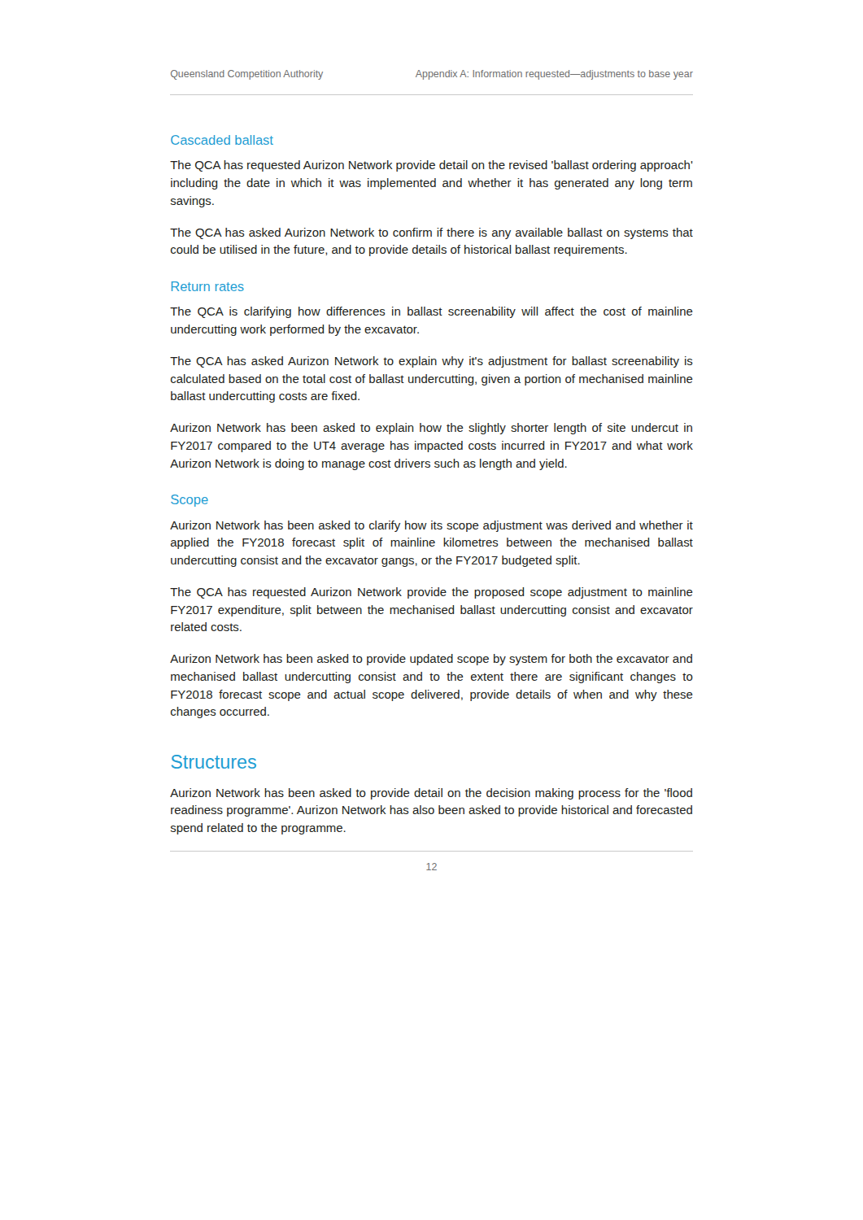Queensland Competition Authority
Appendix A: Information requested—adjustments to base year
Cascaded ballast
The QCA has requested Aurizon Network provide detail on the revised 'ballast ordering approach' including the date in which it was implemented and whether it has generated any long term savings.
The QCA has asked Aurizon Network to confirm if there is any available ballast on systems that could be utilised in the future, and to provide details of historical ballast requirements.
Return rates
The QCA is clarifying how differences in ballast screenability will affect the cost of mainline undercutting work performed by the excavator.
The QCA has asked Aurizon Network to explain why it's adjustment for ballast screenability is calculated based on the total cost of ballast undercutting, given a portion of mechanised mainline ballast undercutting costs are fixed.
Aurizon Network has been asked to explain how the slightly shorter length of site undercut in FY2017 compared to the UT4 average has impacted costs incurred in FY2017 and what work Aurizon Network is doing to manage cost drivers such as length and yield.
Scope
Aurizon Network has been asked to clarify how its scope adjustment was derived and whether it applied the FY2018 forecast split of mainline kilometres between the mechanised ballast undercutting consist and the excavator gangs, or the FY2017 budgeted split.
The QCA has requested Aurizon Network provide the proposed scope adjustment to mainline FY2017 expenditure, split between the mechanised ballast undercutting consist and excavator related costs.
Aurizon Network has been asked to provide updated scope by system for both the excavator and mechanised ballast undercutting consist and to the extent there are significant changes to FY2018 forecast scope and actual scope delivered, provide details of when and why these changes occurred.
Structures
Aurizon Network has been asked to provide detail on the decision making process for the 'flood readiness programme'. Aurizon Network has also been asked to provide historical and forecasted spend related to the programme.
12